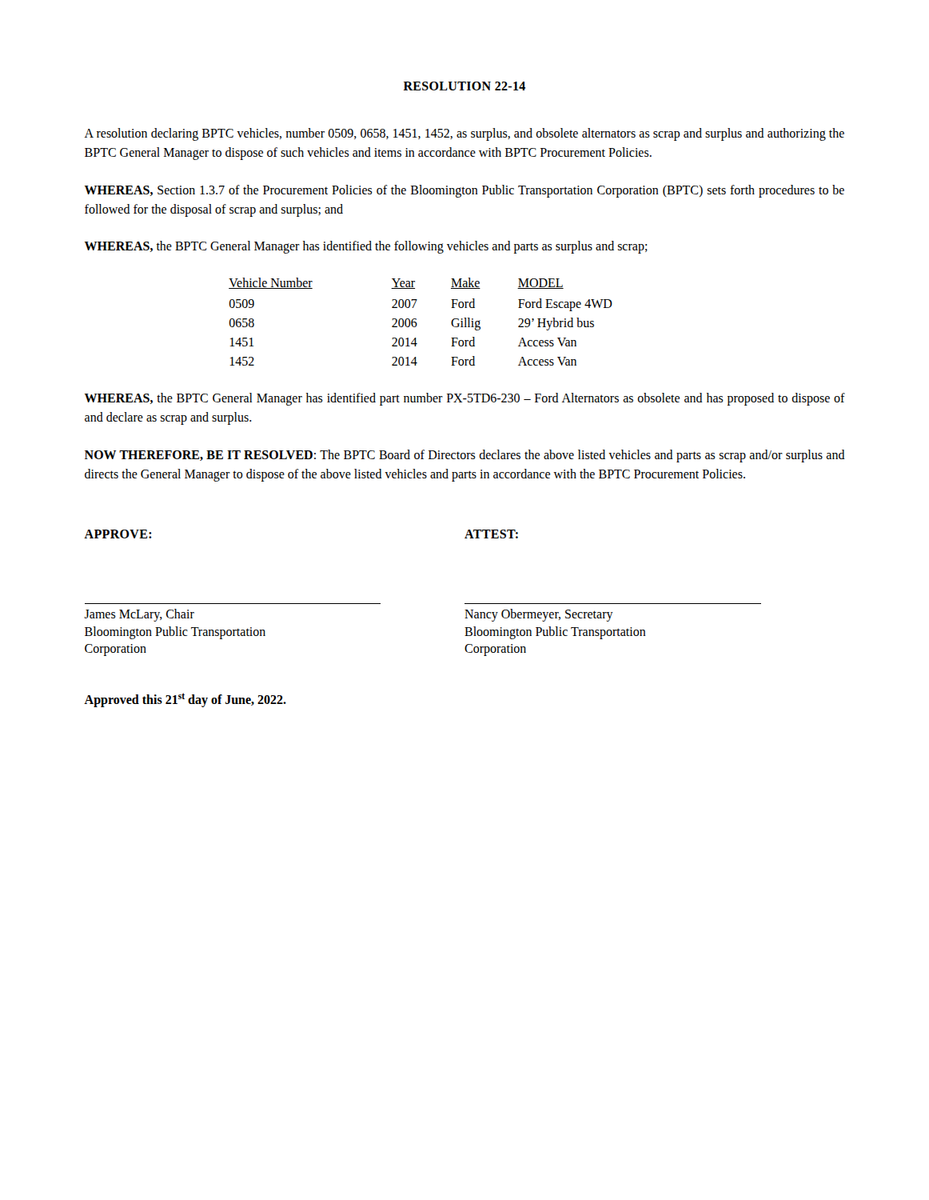RESOLUTION 22-14
A resolution declaring BPTC vehicles, number 0509, 0658, 1451, 1452, as surplus, and obsolete alternators as scrap and surplus and authorizing the BPTC General Manager to dispose of such vehicles and items in accordance with BPTC Procurement Policies.
WHEREAS, Section 1.3.7 of the Procurement Policies of the Bloomington Public Transportation Corporation (BPTC) sets forth procedures to be followed for the disposal of scrap and surplus; and
WHEREAS, the BPTC General Manager has identified the following vehicles and parts as surplus and scrap;
| Vehicle Number | Year | Make | MODEL |
| --- | --- | --- | --- |
| 0509 | 2007 | Ford | Ford Escape 4WD |
| 0658 | 2006 | Gillig | 29’ Hybrid bus |
| 1451 | 2014 | Ford | Access Van |
| 1452 | 2014 | Ford | Access Van |
WHEREAS, the BPTC General Manager has identified part number PX-5TD6-230 – Ford Alternators as obsolete and has proposed to dispose of and declare as scrap and surplus.
NOW THEREFORE, BE IT RESOLVED: The BPTC Board of Directors declares the above listed vehicles and parts as scrap and/or surplus and directs the General Manager to dispose of the above listed vehicles and parts in accordance with the BPTC Procurement Policies.
| APPROVE: | ATTEST: |
| James McLary, Chair Bloomington Public Transportation Corporation | Nancy Obermeyer, Secretary Bloomington Public Transportation Corporation |
Approved this 21st day of June, 2022.